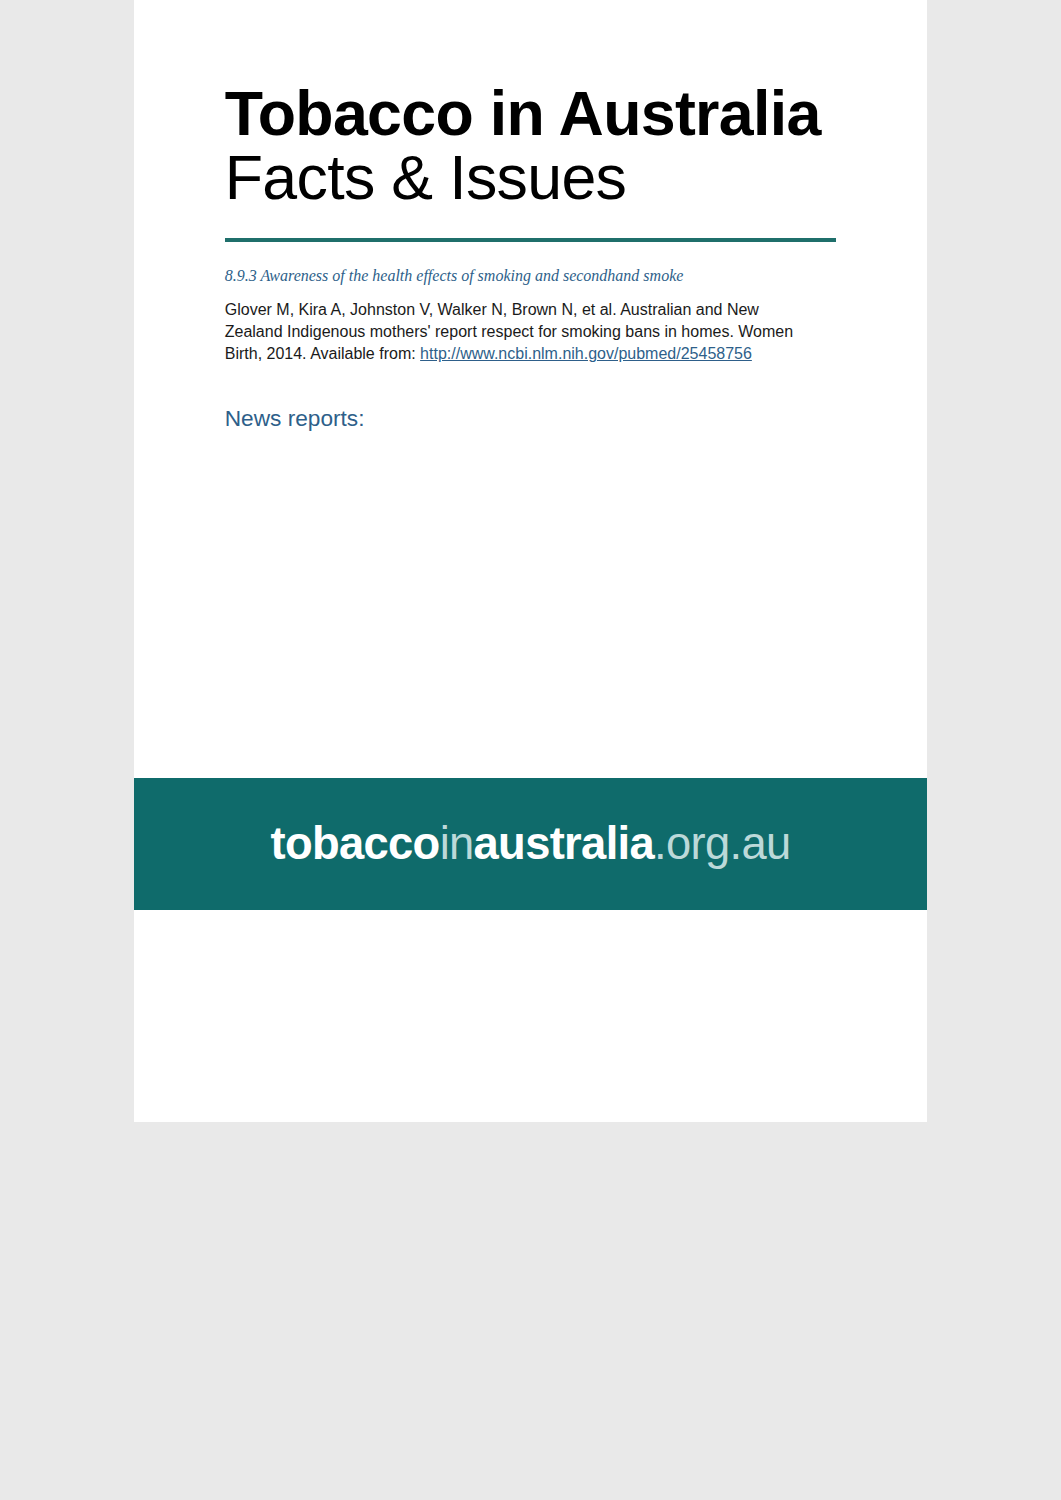Tobacco in Australia Facts & Issues
8.9.3 Awareness of the health effects of smoking and secondhand smoke
Glover M, Kira A, Johnston V, Walker N, Brown N, et al. Australian and New Zealand Indigenous mothers' report respect for smoking bans in homes. Women Birth, 2014. Available from: http://www.ncbi.nlm.nih.gov/pubmed/25458756
News reports:
tobacco in australia.org.au